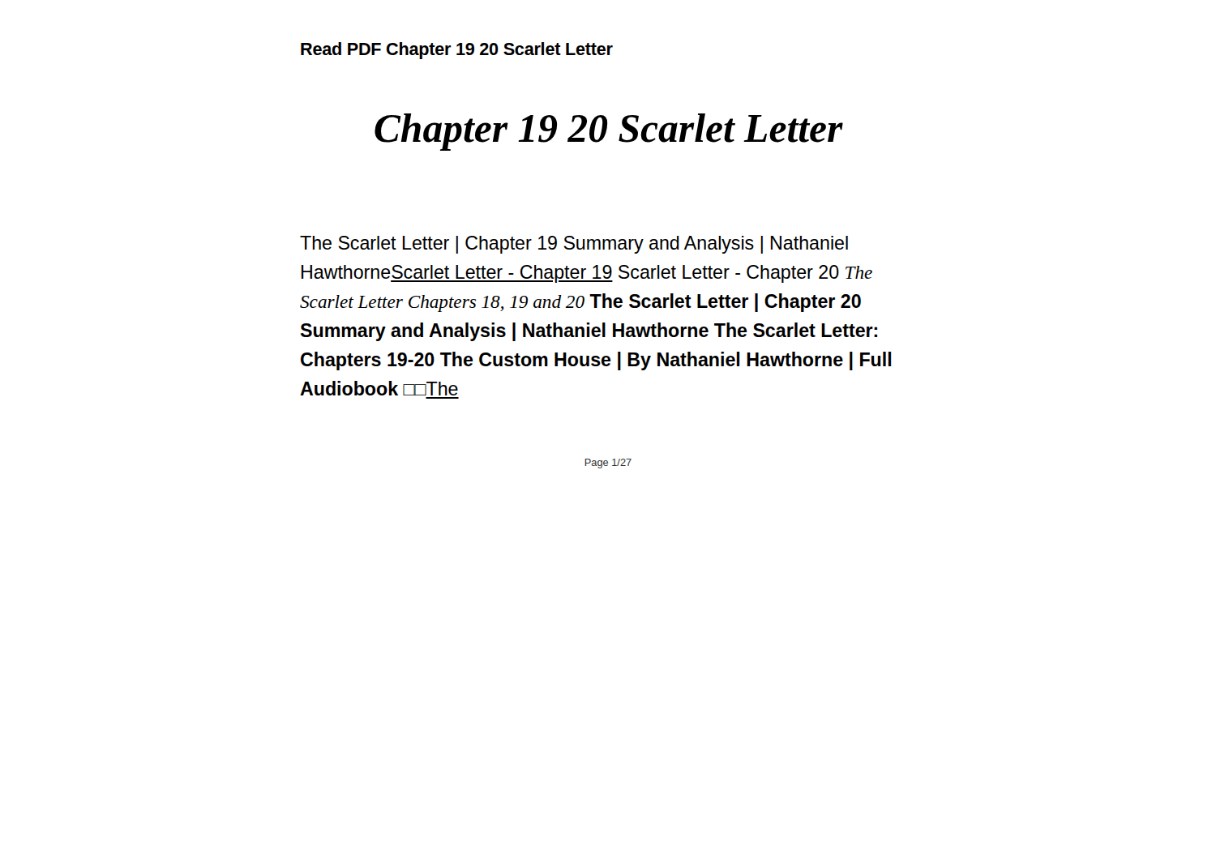Read PDF Chapter 19 20 Scarlet Letter
Chapter 19 20 Scarlet Letter
The Scarlet Letter | Chapter 19 Summary and Analysis | Nathaniel HawthorneScarlet Letter - Chapter 19 Scarlet Letter - Chapter 20 The Scarlet Letter Chapters 18, 19 and 20 The Scarlet Letter | Chapter 20 Summary and Analysis | Nathaniel Hawthorne The Scarlet Letter: Chapters 19-20 The Custom House | By Nathaniel Hawthorne | Full Audiobook □□The
Page 1/27